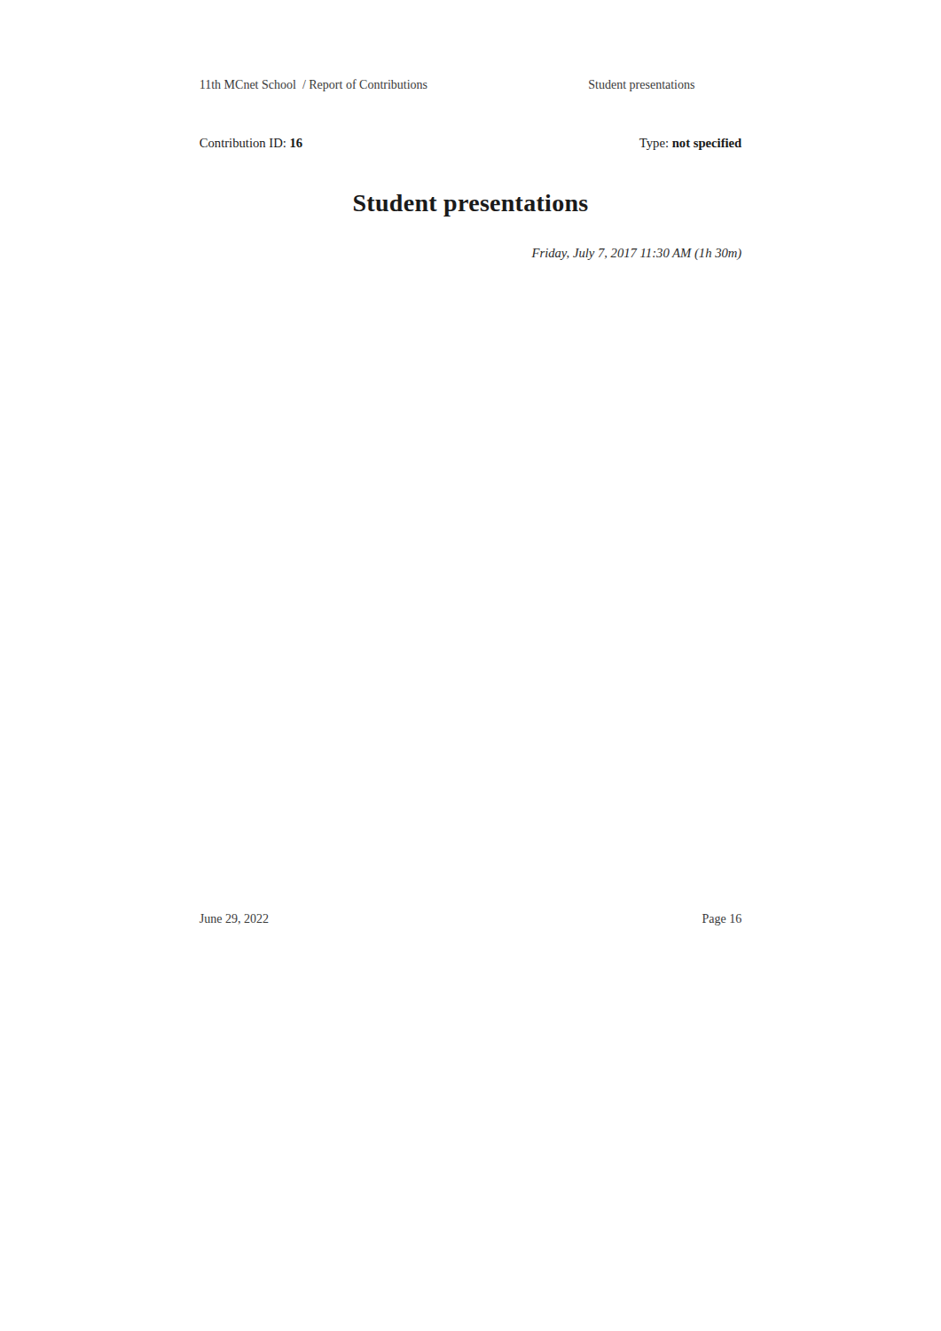11th MCnet School / Report of Contributions
Student presentations
Contribution ID: 16
Type: not specified
Student presentations
Friday, July 7, 2017 11:30 AM (1h 30m)
June 29, 2022
Page 16